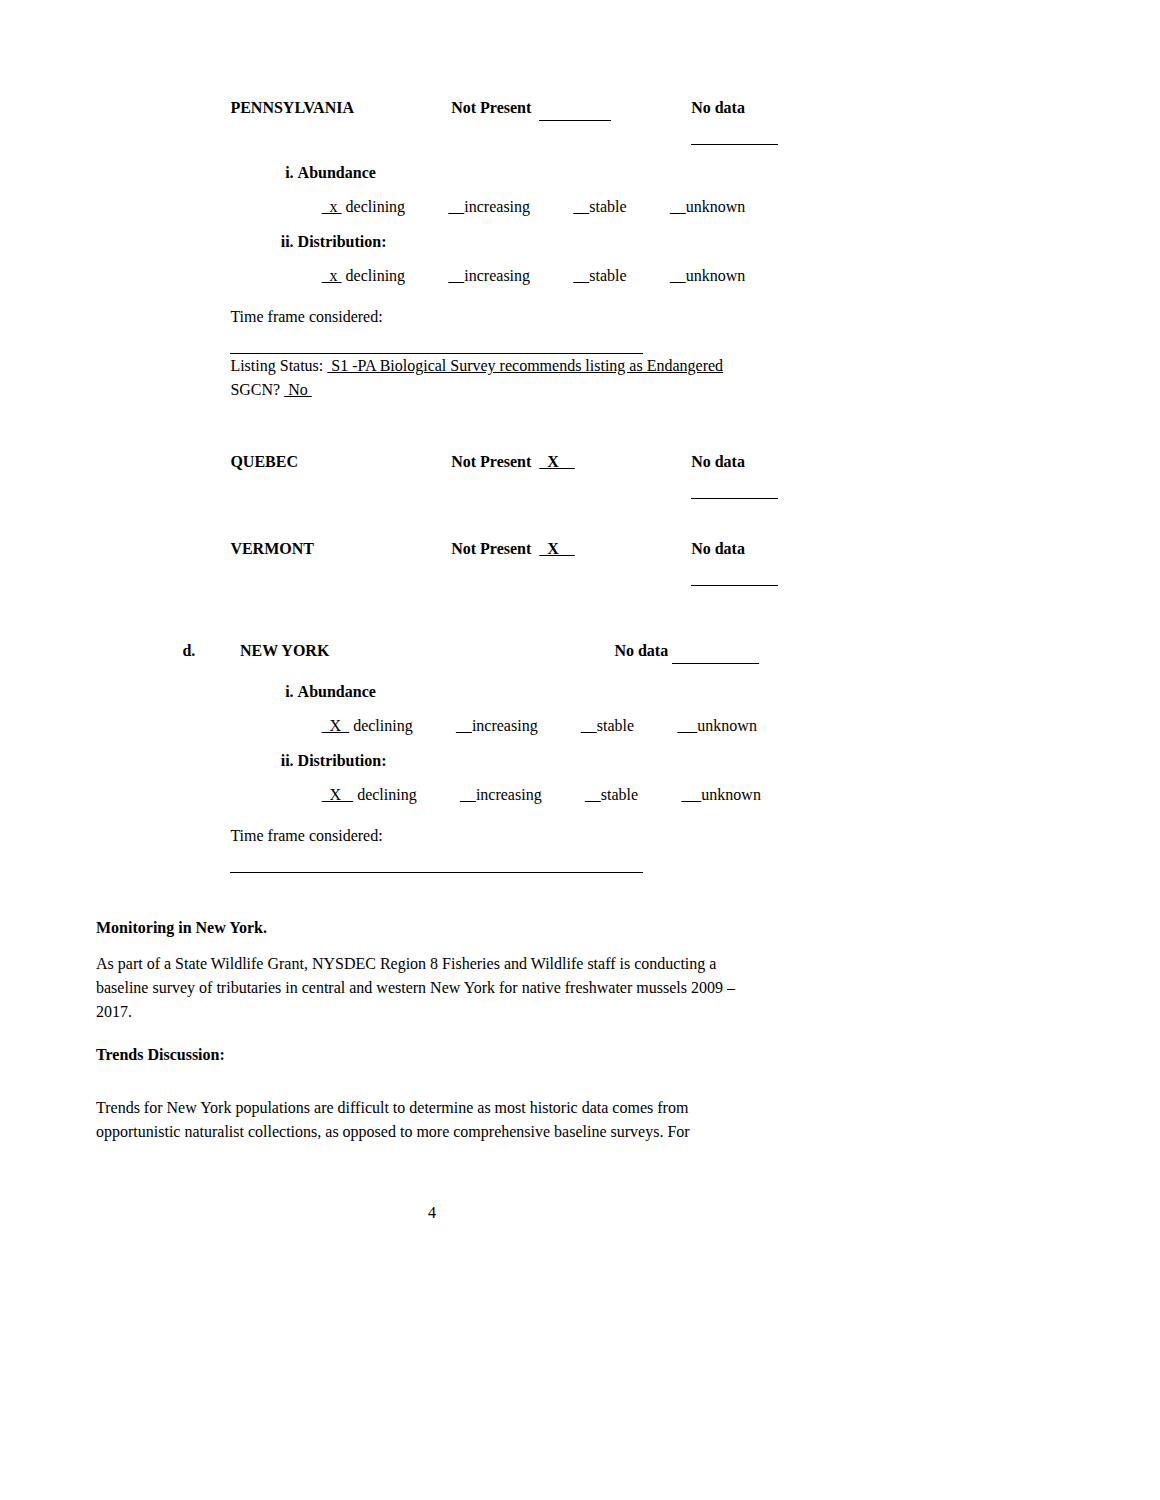PENNSYLVANIA Not Present No data
Abundance
x declining increasing stable unknown
Distribution:
x declining increasing stable unknown
Time frame considered:
Listing Status: S1 -PA Biological Survey recommends listing as Endangered SGCN? No
QUEBEC Not Present X No data
VERMONT Not Present X No data
d. NEW YORK No data
Abundance
X declining increasing stable unknown
Distribution:
X declining increasing stable unknown
Time frame considered:
Monitoring in New York.
As part of a State Wildlife Grant, NYSDEC Region 8 Fisheries and Wildlife staff is conducting a baseline survey of tributaries in central and western New York for native freshwater mussels 2009 – 2017.
Trends Discussion:
Trends for New York populations are difficult to determine as most historic data comes from opportunistic naturalist collections, as opposed to more comprehensive baseline surveys. For
4